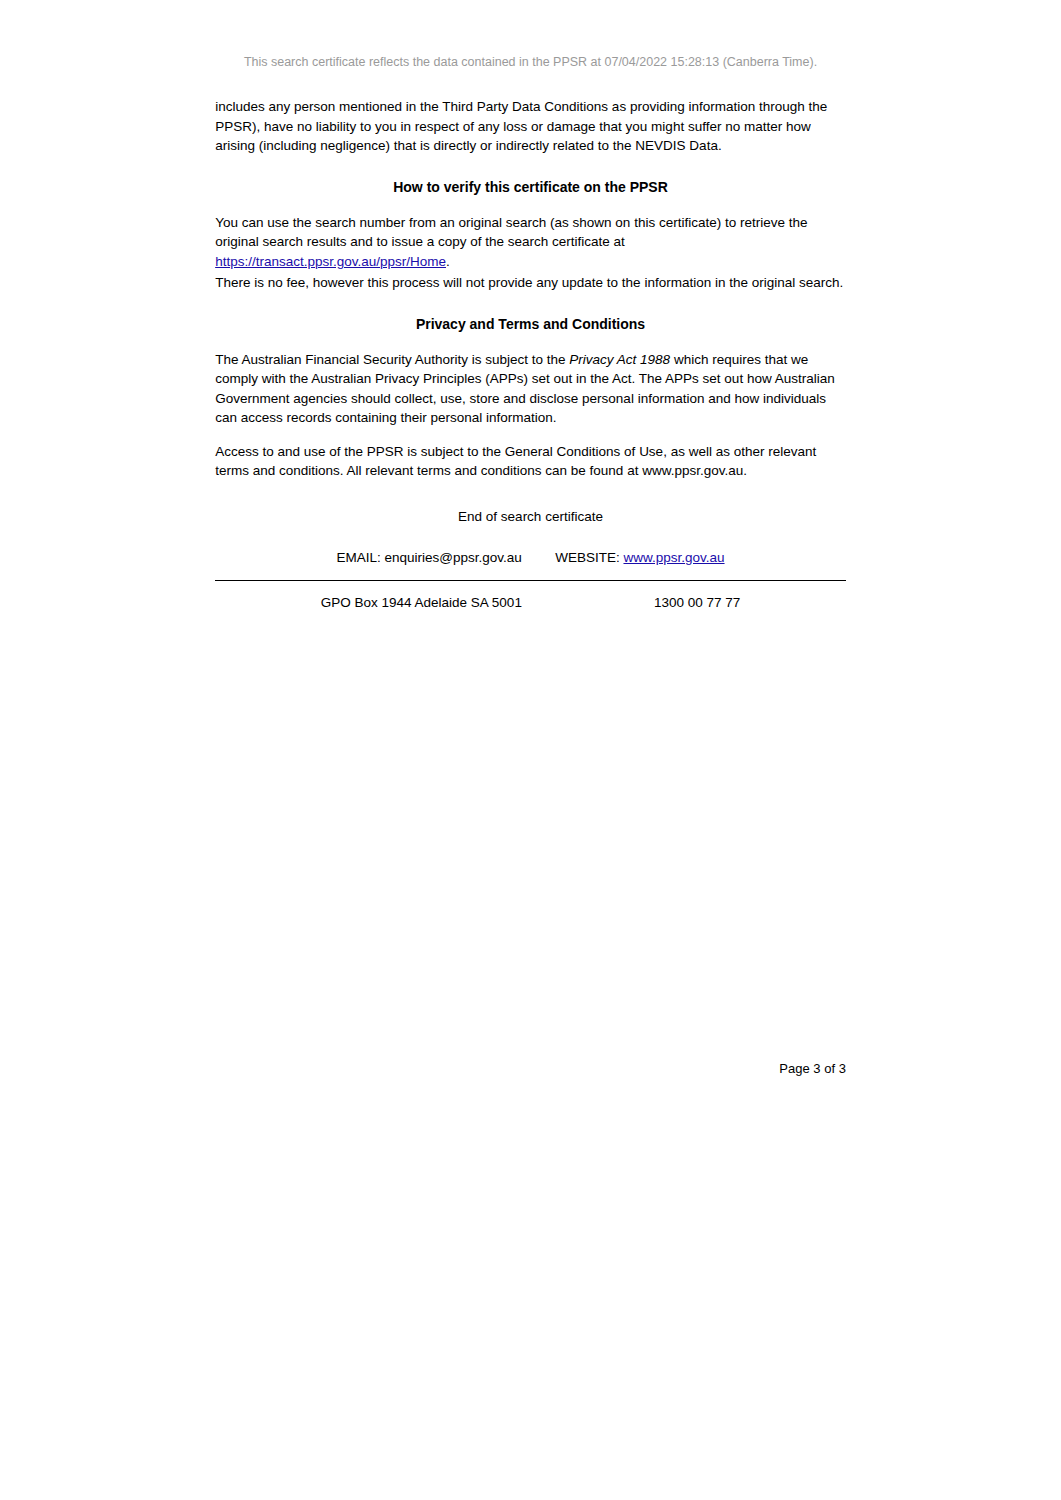This search certificate reflects the data contained in the PPSR at 07/04/2022 15:28:13 (Canberra Time).
includes any person mentioned in the Third Party Data Conditions as providing information through the PPSR), have no liability to you in respect of any loss or damage that you might suffer no matter how arising (including negligence) that is directly or indirectly related to the NEVDIS Data.
How to verify this certificate on the PPSR
You can use the search number from an original search (as shown on this certificate) to retrieve the original search results and to issue a copy of the search certificate at https://transact.ppsr.gov.au/ppsr/Home.
There is no fee, however this process will not provide any update to the information in the original search.
Privacy and Terms and Conditions
The Australian Financial Security Authority is subject to the Privacy Act 1988 which requires that we comply with the Australian Privacy Principles (APPs) set out in the Act. The APPs set out how Australian Government agencies should collect, use, store and disclose personal information and how individuals can access records containing their personal information.
Access to and use of the PPSR is subject to the General Conditions of Use, as well as other relevant terms and conditions. All relevant terms and conditions can be found at www.ppsr.gov.au.
End of search certificate
EMAIL: enquiries@ppsr.gov.au WEBSITE: www.ppsr.gov.au
GPO Box 1944 Adelaide SA 5001 1300 00 77 77
Page 3 of 3